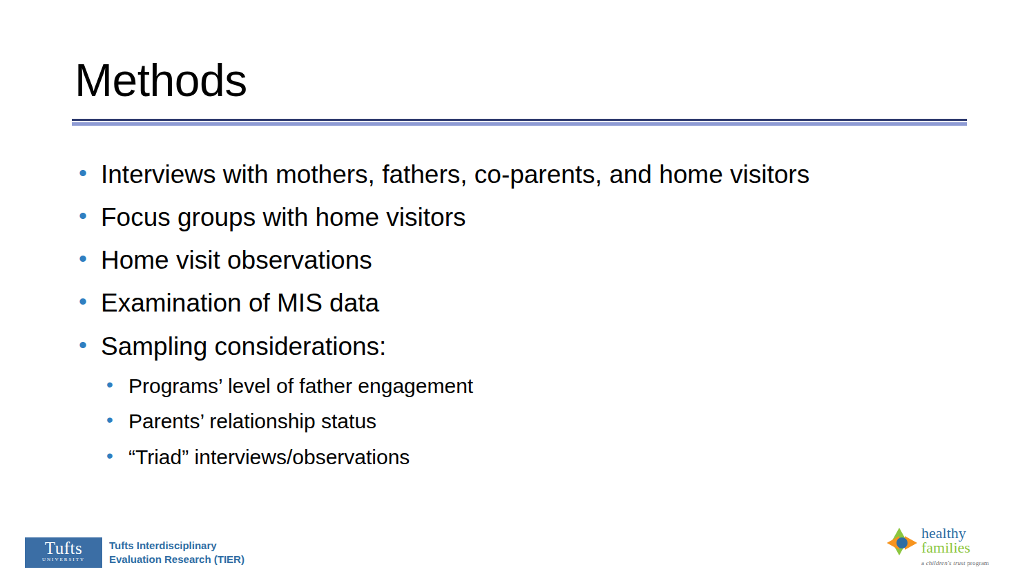Methods
Interviews with mothers, fathers, co-parents, and home visitors
Focus groups with home visitors
Home visit observations
Examination of MIS data
Sampling considerations:
Programs’ level of father engagement
Parents’ relationship status
“Triad” interviews/observations
Tufts
UNIVERSITY
Tufts Interdisciplinary
Evaluation Research (TIER)
healthy
families
a children's trust program